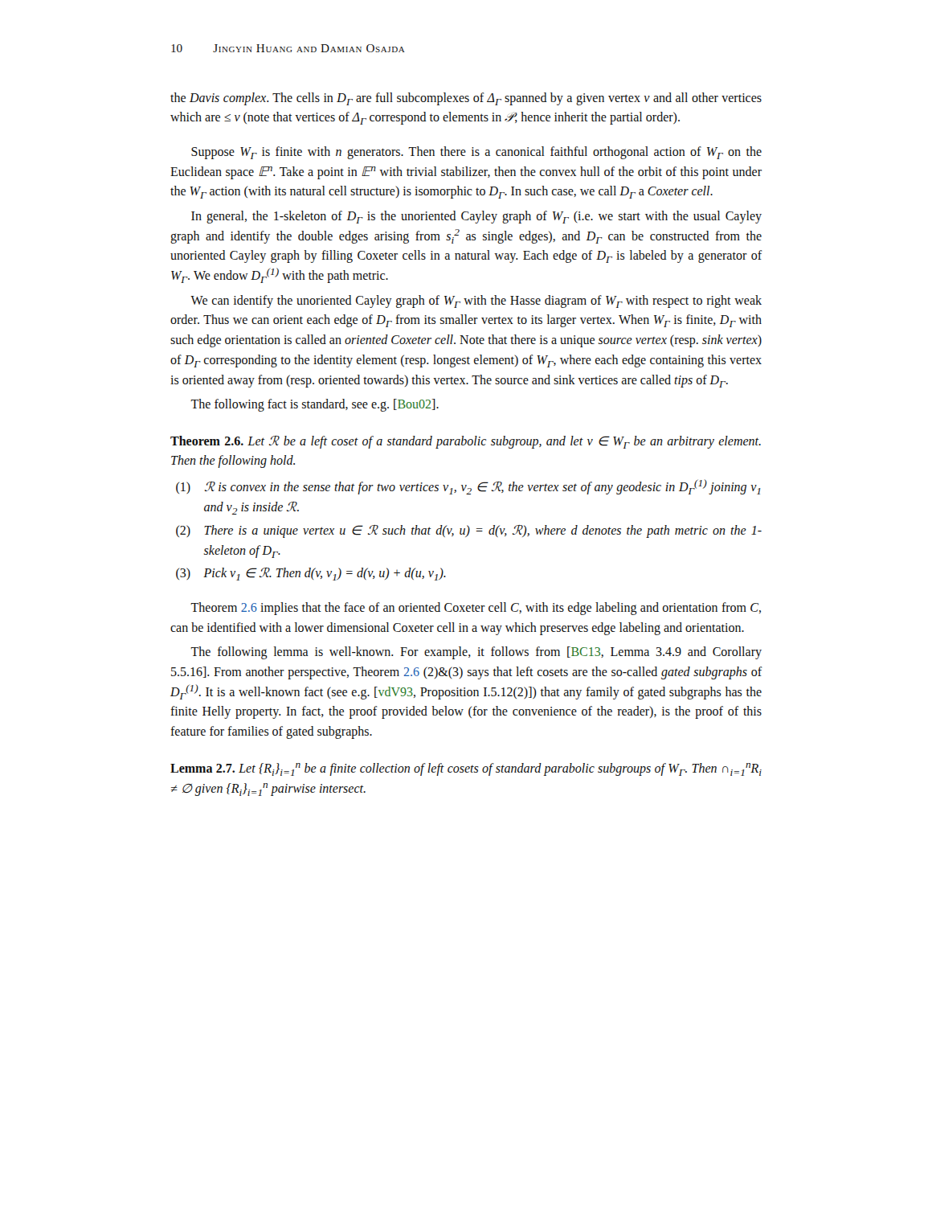10 Jingyin Huang and Damian Osajda
the Davis complex. The cells in DΓ are full subcomplexes of ΔΓ spanned by a given vertex v and all other vertices which are ≤ v (note that vertices of ΔΓ correspond to elements in 𝒫, hence inherit the partial order).
Suppose WΓ is finite with n generators. Then there is a canonical faithful orthogonal action of WΓ on the Euclidean space 𝔼n. Take a point in 𝔼n with trivial stabilizer, then the convex hull of the orbit of this point under the WΓ action (with its natural cell structure) is isomorphic to DΓ. In such case, we call DΓ a Coxeter cell.
In general, the 1-skeleton of DΓ is the unoriented Cayley graph of WΓ (i.e. we start with the usual Cayley graph and identify the double edges arising from si2 as single edges), and DΓ can be constructed from the unoriented Cayley graph by filling Coxeter cells in a natural way. Each edge of DΓ is labeled by a generator of WΓ. We endow DΓ(1) with the path metric.
We can identify the unoriented Cayley graph of WΓ with the Hasse diagram of WΓ with respect to right weak order. Thus we can orient each edge of DΓ from its smaller vertex to its larger vertex. When WΓ is finite, DΓ with such edge orientation is called an oriented Coxeter cell. Note that there is a unique source vertex (resp. sink vertex) of DΓ corresponding to the identity element (resp. longest element) of WΓ, where each edge containing this vertex is oriented away from (resp. oriented towards) this vertex. The source and sink vertices are called tips of DΓ.
The following fact is standard, see e.g. [Bou02].
Theorem 2.6. Let ℛ be a left coset of a standard parabolic subgroup, and let v ∈ WΓ be an arbitrary element. Then the following hold.
ℛ is convex in the sense that for two vertices v1, v2 ∈ ℛ, the vertex set of any geodesic in DΓ(1) joining v1 and v2 is inside ℛ.
There is a unique vertex u ∈ ℛ such that d(v, u) = d(v, ℛ), where d denotes the path metric on the 1-skeleton of DΓ.
Pick v1 ∈ ℛ. Then d(v, v1) = d(v, u) + d(u, v1).
Theorem 2.6 implies that the face of an oriented Coxeter cell C, with its edge labeling and orientation from C, can be identified with a lower dimensional Coxeter cell in a way which preserves edge labeling and orientation.
The following lemma is well-known. For example, it follows from [BC13, Lemma 3.4.9 and Corollary 5.5.16]. From another perspective, Theorem 2.6 (2)&(3) says that left cosets are the so-called gated subgraphs of DΓ(1). It is a well-known fact (see e.g. [vdV93, Proposition I.5.12(2)]) that any family of gated subgraphs has the finite Helly property. In fact, the proof provided below (for the convenience of the reader), is the proof of this feature for families of gated subgraphs.
Lemma 2.7. Let {Ri}i=1n be a finite collection of left cosets of standard parabolic subgroups of WΓ. Then ∩i=1nRi ≠ ∅ given {Ri}i=1n pairwise intersect.